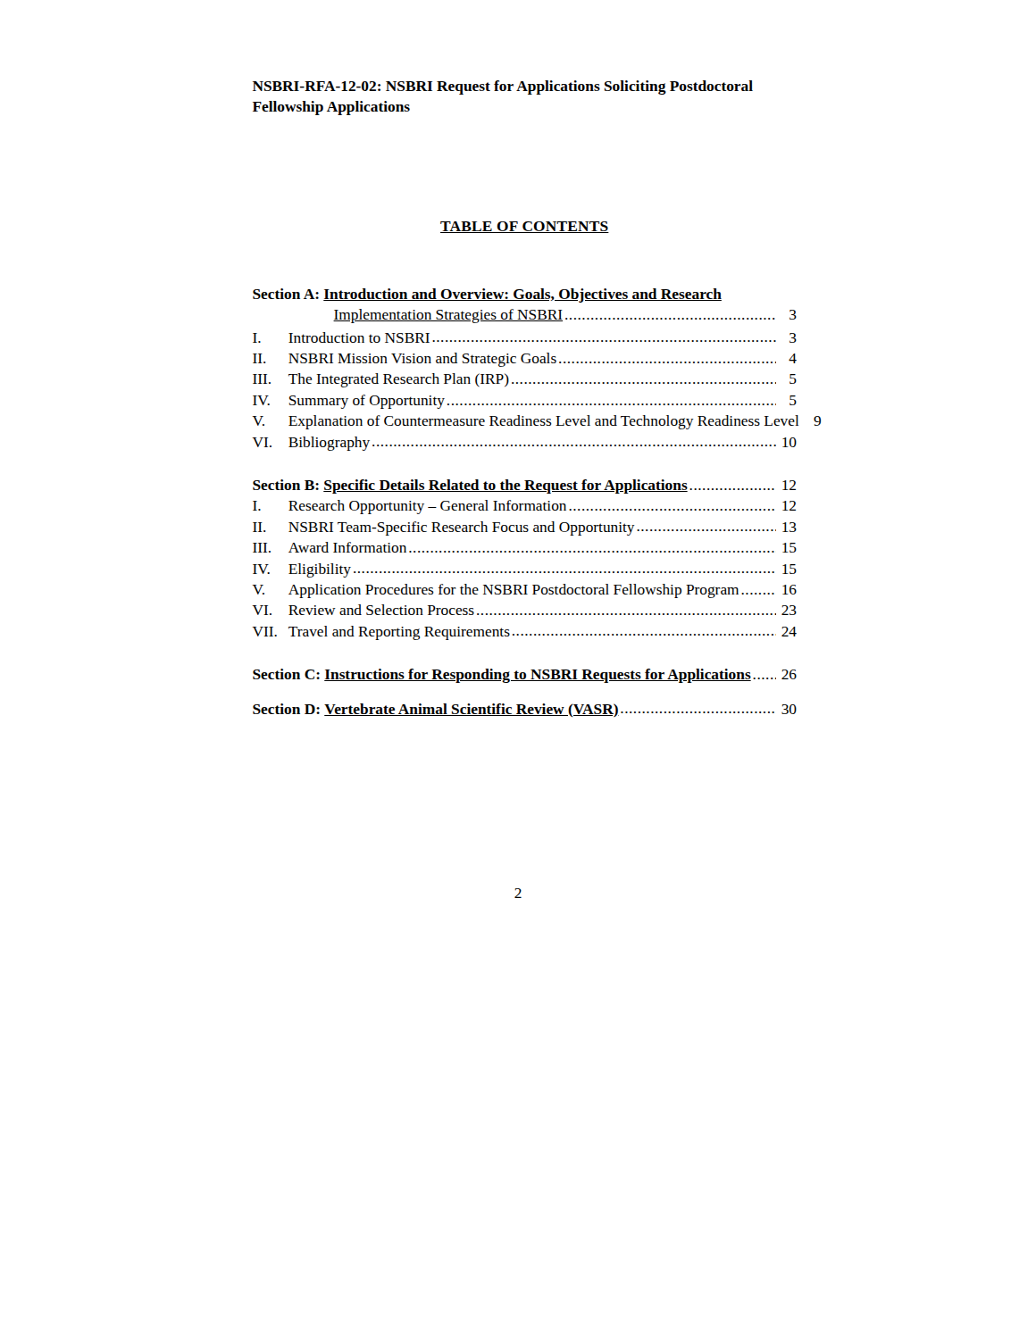NSBRI-RFA-12-02: NSBRI Request for Applications Soliciting Postdoctoral Fellowship Applications
TABLE OF CONTENTS
Section A: Introduction and Overview: Goals, Objectives and Research
Implementation Strategies of NSBRI 3
I. Introduction to NSBRI 3
II. NSBRI Mission Vision and Strategic Goals 4
III. The Integrated Research Plan (IRP) 5
IV. Summary of Opportunity 5
V. Explanation of Countermeasure Readiness Level and Technology Readiness Level 9
VI. Bibliography 10
Section B: Specific Details Related to the Request for Applications 12
I. Research Opportunity – General Information 12
II. NSBRI Team-Specific Research Focus and Opportunity 13
III. Award Information 15
IV. Eligibility 15
V. Application Procedures for the NSBRI Postdoctoral Fellowship Program 16
VI. Review and Selection Process 23
VII. Travel and Reporting Requirements 24
Section C: Instructions for Responding to NSBRI Requests for Applications 26
Section D: Vertebrate Animal Scientific Review (VASR) 30
2